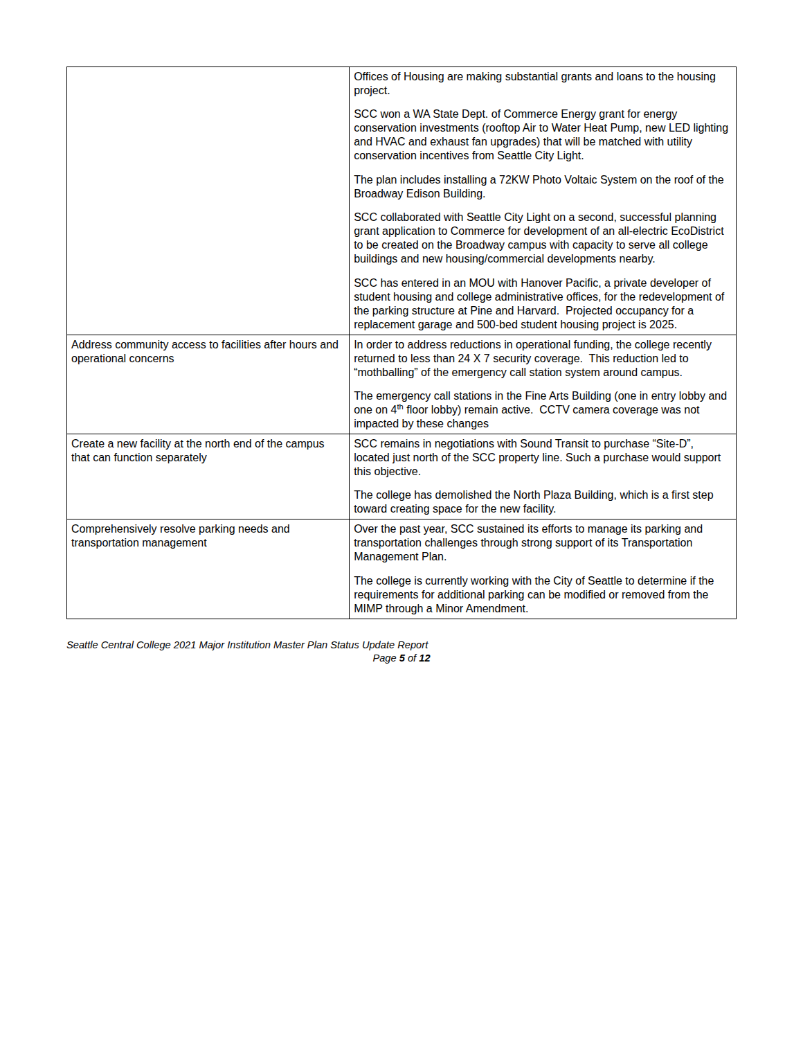| | Offices of Housing are making substantial grants and loans to the housing project. SCC won a WA State Dept. of Commerce Energy grant for energy conservation investments (rooftop Air to Water Heat Pump, new LED lighting and HVAC and exhaust fan upgrades) that will be matched with utility conservation incentives from Seattle City Light. The plan includes installing a 72KW Photo Voltaic System on the roof of the Broadway Edison Building. SCC collaborated with Seattle City Light on a second, successful planning grant application to Commerce for development of an all-electric EcoDistrict to be created on the Broadway campus with capacity to serve all college buildings and new housing/commercial developments nearby. SCC has entered in an MOU with Hanover Pacific, a private developer of student housing and college administrative offices, for the redevelopment of the parking structure at Pine and Harvard. Projected occupancy for a replacement garage and 500-bed student housing project is 2025. |
| Address community access to facilities after hours and operational concerns | In order to address reductions in operational funding, the college recently returned to less than 24 X 7 security coverage. This reduction led to “mothballing” of the emergency call station system around campus. The emergency call stations in the Fine Arts Building (one in entry lobby and one on 4 th floor lobby) remain active. CCTV camera coverage was not impacted by these changes |
| Create a new facility at the north end of the campus that can function separately | SCC remains in negotiations with Sound Transit to purchase “Site-D”, located just north of the SCC property line. Such a purchase would support this objective. The college has demolished the North Plaza Building, which is a first step toward creating space for the new facility. |
| Comprehensively resolve parking needs and transportation management | Over the past year, SCC sustained its efforts to manage its parking and transportation challenges through strong support of its Transportation Management Plan. The college is currently working with the City of Seattle to determine if the requirements for additional parking can be modified or removed from the MIMP through a Minor Amendment. |
Seattle Central College 2021 Major Institution Master Plan Status Update Report
Page 5 of 12